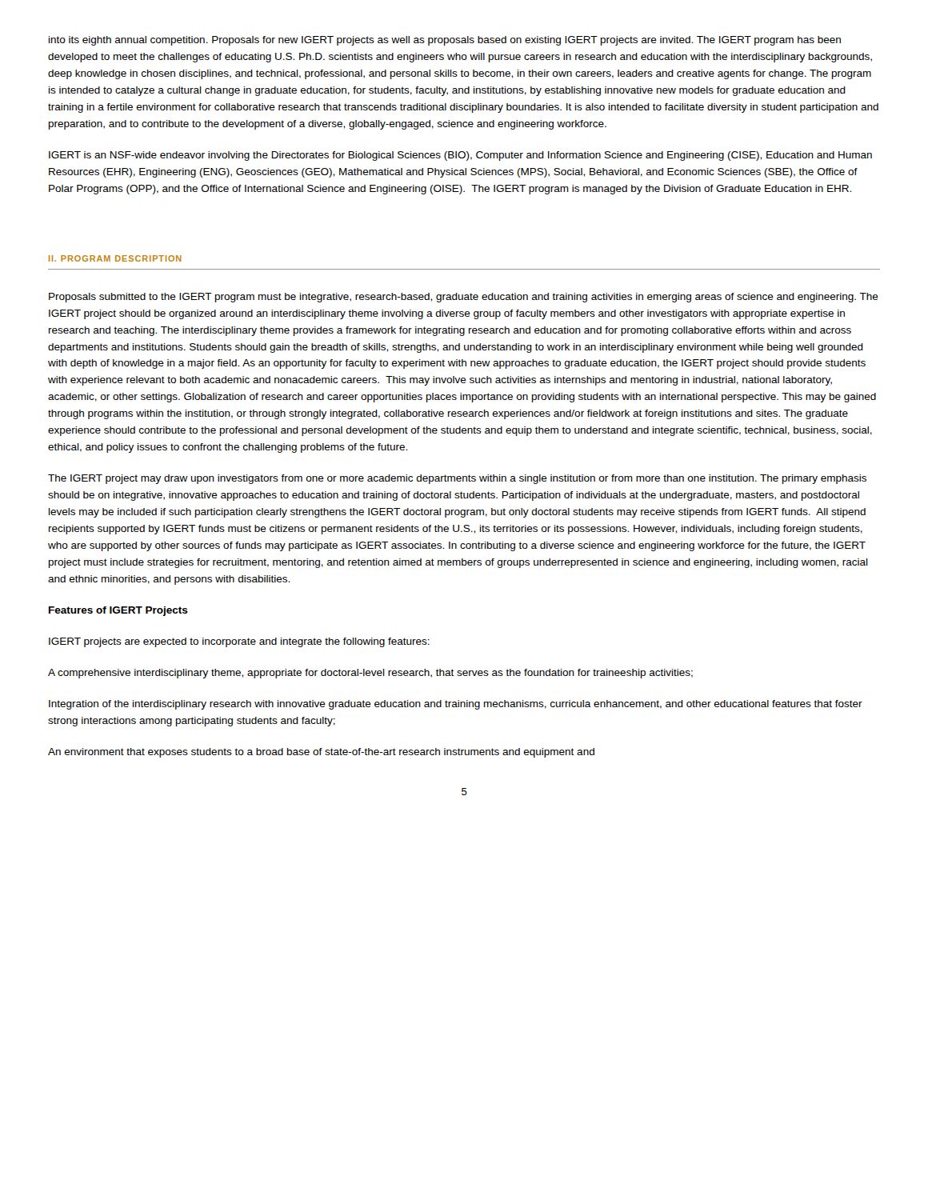into its eighth annual competition. Proposals for new IGERT projects as well as proposals based on existing IGERT projects are invited. The IGERT program has been developed to meet the challenges of educating U.S. Ph.D. scientists and engineers who will pursue careers in research and education with the interdisciplinary backgrounds, deep knowledge in chosen disciplines, and technical, professional, and personal skills to become, in their own careers, leaders and creative agents for change. The program is intended to catalyze a cultural change in graduate education, for students, faculty, and institutions, by establishing innovative new models for graduate education and training in a fertile environment for collaborative research that transcends traditional disciplinary boundaries. It is also intended to facilitate diversity in student participation and preparation, and to contribute to the development of a diverse, globally-engaged, science and engineering workforce.
IGERT is an NSF-wide endeavor involving the Directorates for Biological Sciences (BIO), Computer and Information Science and Engineering (CISE), Education and Human Resources (EHR), Engineering (ENG), Geosciences (GEO), Mathematical and Physical Sciences (MPS), Social, Behavioral, and Economic Sciences (SBE), the Office of Polar Programs (OPP), and the Office of International Science and Engineering (OISE). The IGERT program is managed by the Division of Graduate Education in EHR.
II. PROGRAM DESCRIPTION
Proposals submitted to the IGERT program must be integrative, research-based, graduate education and training activities in emerging areas of science and engineering. The IGERT project should be organized around an interdisciplinary theme involving a diverse group of faculty members and other investigators with appropriate expertise in research and teaching. The interdisciplinary theme provides a framework for integrating research and education and for promoting collaborative efforts within and across departments and institutions. Students should gain the breadth of skills, strengths, and understanding to work in an interdisciplinary environment while being well grounded with depth of knowledge in a major field. As an opportunity for faculty to experiment with new approaches to graduate education, the IGERT project should provide students with experience relevant to both academic and nonacademic careers. This may involve such activities as internships and mentoring in industrial, national laboratory, academic, or other settings. Globalization of research and career opportunities places importance on providing students with an international perspective. This may be gained through programs within the institution, or through strongly integrated, collaborative research experiences and/or fieldwork at foreign institutions and sites. The graduate experience should contribute to the professional and personal development of the students and equip them to understand and integrate scientific, technical, business, social, ethical, and policy issues to confront the challenging problems of the future.
The IGERT project may draw upon investigators from one or more academic departments within a single institution or from more than one institution. The primary emphasis should be on integrative, innovative approaches to education and training of doctoral students. Participation of individuals at the undergraduate, masters, and postdoctoral levels may be included if such participation clearly strengthens the IGERT doctoral program, but only doctoral students may receive stipends from IGERT funds. All stipend recipients supported by IGERT funds must be citizens or permanent residents of the U.S., its territories or its possessions. However, individuals, including foreign students, who are supported by other sources of funds may participate as IGERT associates. In contributing to a diverse science and engineering workforce for the future, the IGERT project must include strategies for recruitment, mentoring, and retention aimed at members of groups underrepresented in science and engineering, including women, racial and ethnic minorities, and persons with disabilities.
Features of IGERT Projects
IGERT projects are expected to incorporate and integrate the following features:
A comprehensive interdisciplinary theme, appropriate for doctoral-level research, that serves as the foundation for traineeship activities;
Integration of the interdisciplinary research with innovative graduate education and training mechanisms, curricula enhancement, and other educational features that foster strong interactions among participating students and faculty;
An environment that exposes students to a broad base of state-of-the-art research instruments and equipment and
5